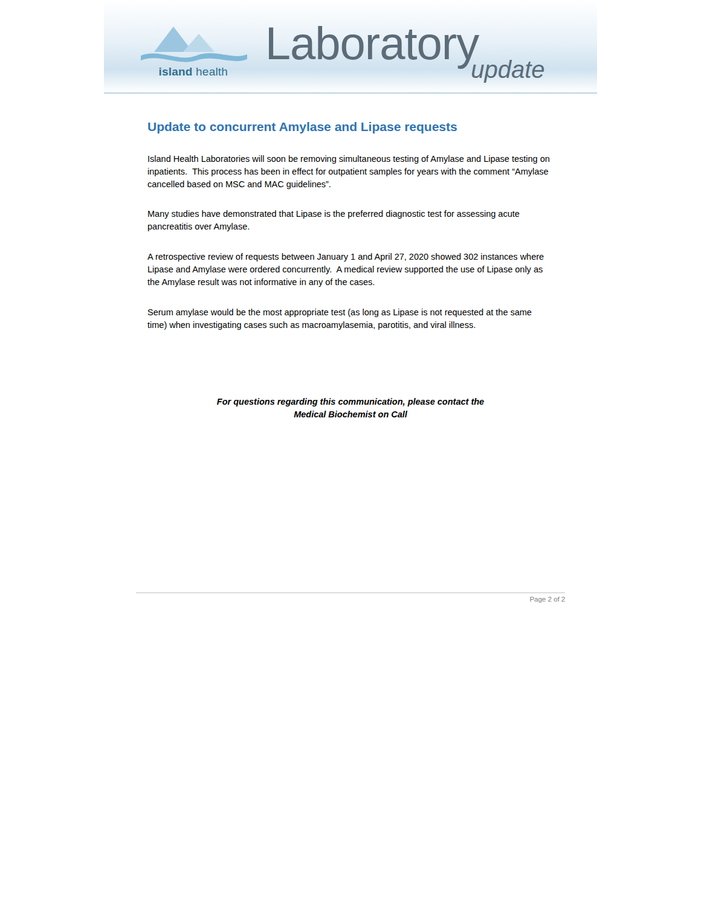island health
Laboratory update
Update to concurrent Amylase and Lipase requests
Island Health Laboratories will soon be removing simultaneous testing of Amylase and Lipase testing on inpatients. This process has been in effect for outpatient samples for years with the comment “Amylase cancelled based on MSC and MAC guidelines”.
Many studies have demonstrated that Lipase is the preferred diagnostic test for assessing acute pancreatitis over Amylase.
A retrospective review of requests between January 1 and April 27, 2020 showed 302 instances where Lipase and Amylase were ordered concurrently. A medical review supported the use of Lipase only as the Amylase result was not informative in any of the cases.
Serum amylase would be the most appropriate test (as long as Lipase is not requested at the same time) when investigating cases such as macroamylasemia, parotitis, and viral illness.
For questions regarding this communication, please contact the
Medical Biochemist on Call
Page 2 of 2